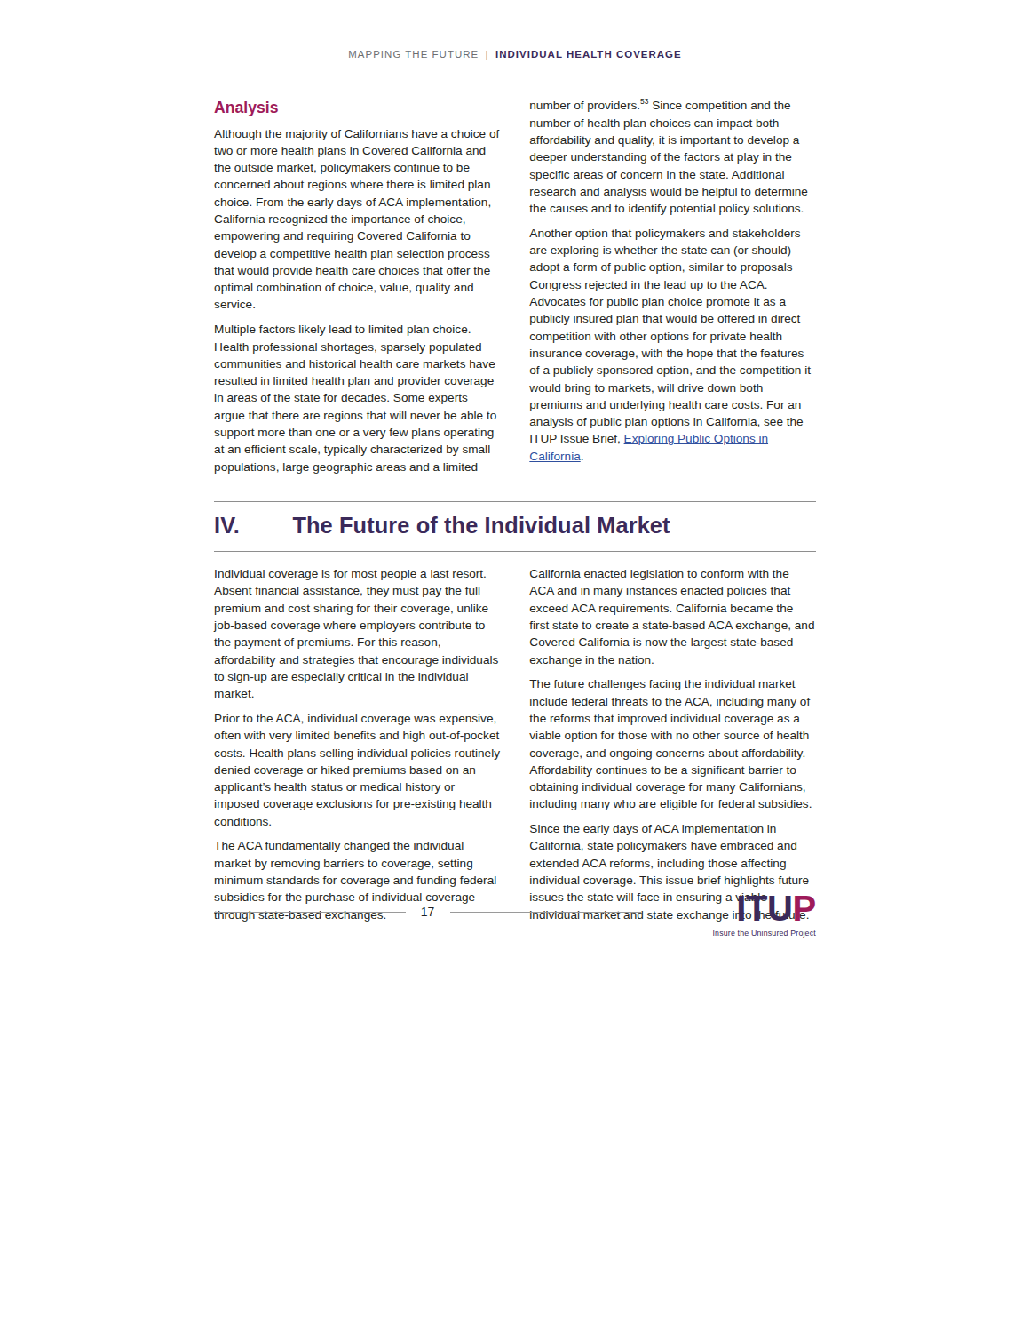Mapping the Future | Individual Health Coverage
Analysis
Although the majority of Californians have a choice of two or more health plans in Covered California and the outside market, policymakers continue to be concerned about regions where there is limited plan choice. From the early days of ACA implementation, California recognized the importance of choice, empowering and requiring Covered California to develop a competitive health plan selection process that would provide health care choices that offer the optimal combination of choice, value, quality and service.
Multiple factors likely lead to limited plan choice. Health professional shortages, sparsely populated communities and historical health care markets have resulted in limited health plan and provider coverage in areas of the state for decades. Some experts argue that there are regions that will never be able to support more than one or a very few plans operating at an efficient scale, typically characterized by small populations, large geographic areas and a limited number of providers.53 Since competition and the number of health plan choices can impact both affordability and quality, it is important to develop a deeper understanding of the factors at play in the specific areas of concern in the state. Additional research and analysis would be helpful to determine the causes and to identify potential policy solutions.
Another option that policymakers and stakeholders are exploring is whether the state can (or should) adopt a form of public option, similar to proposals Congress rejected in the lead up to the ACA. Advocates for public plan choice promote it as a publicly insured plan that would be offered in direct competition with other options for private health insurance coverage, with the hope that the features of a publicly sponsored option, and the competition it would bring to markets, will drive down both premiums and underlying health care costs. For an analysis of public plan options in California, see the ITUP Issue Brief, Exploring Public Options in California.
IV.
The Future of the Individual Market
Individual coverage is for most people a last resort. Absent financial assistance, they must pay the full premium and cost sharing for their coverage, unlike job-based coverage where employers contribute to the payment of premiums. For this reason, affordability and strategies that encourage individuals to sign-up are especially critical in the individual market.
Prior to the ACA, individual coverage was expensive, often with very limited benefits and high out-of-pocket costs. Health plans selling individual policies routinely denied coverage or hiked premiums based on an applicant’s health status or medical history or imposed coverage exclusions for pre-existing health conditions.
The ACA fundamentally changed the individual market by removing barriers to coverage, setting minimum standards for coverage and funding federal subsidies for the purchase of individual coverage through state-based exchanges.
California enacted legislation to conform with the ACA and in many instances enacted policies that exceed ACA requirements. California became the first state to create a state-based ACA exchange, and Covered California is now the largest state-based exchange in the nation.
The future challenges facing the individual market include federal threats to the ACA, including many of the reforms that improved individual coverage as a viable option for those with no other source of health coverage, and ongoing concerns about affordability. Affordability continues to be a significant barrier to obtaining individual coverage for many Californians, including many who are eligible for federal subsidies.
Since the early days of ACA implementation in California, state policymakers have embraced and extended ACA reforms, including those affecting individual coverage. This issue brief highlights future issues the state will face in ensuring a viable individual market and state exchange into the future.
17
ITUP
Insure the Uninsured Project